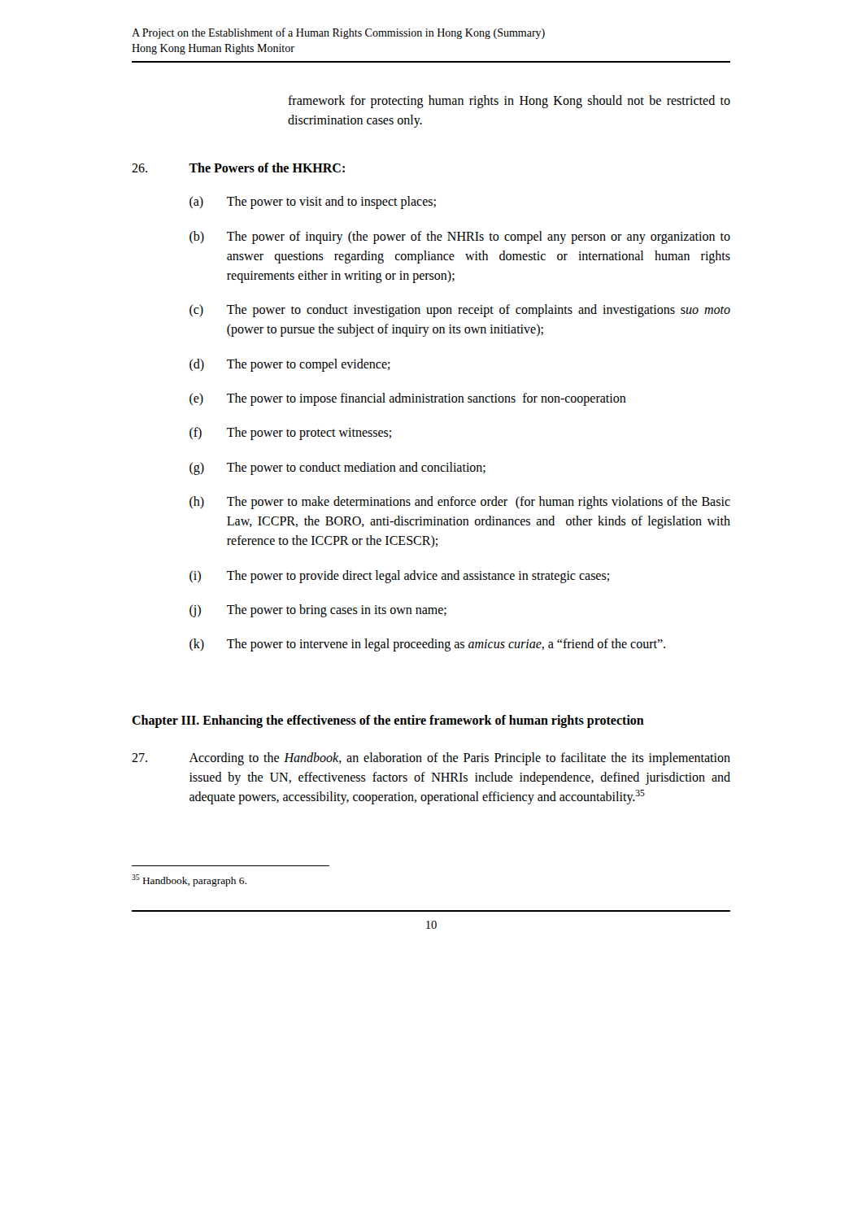A Project on the Establishment of a Human Rights Commission in Hong Kong (Summary)
Hong Kong Human Rights Monitor
framework for protecting human rights in Hong Kong should not be restricted to discrimination cases only.
26.
The Powers of the HKHRC:
(a) The power to visit and to inspect places;
(b) The power of inquiry (the power of the NHRIs to compel any person or any organization to answer questions regarding compliance with domestic or international human rights requirements either in writing or in person);
(c) The power to conduct investigation upon receipt of complaints and investigations suo moto (power to pursue the subject of inquiry on its own initiative);
(d) The power to compel evidence;
(e) The power to impose financial administration sanctions for non-cooperation
(f) The power to protect witnesses;
(g) The power to conduct mediation and conciliation;
(h) The power to make determinations and enforce order (for human rights violations of the Basic Law, ICCPR, the BORO, anti-discrimination ordinances and other kinds of legislation with reference to the ICCPR or the ICESCR);
(i) The power to provide direct legal advice and assistance in strategic cases;
(j) The power to bring cases in its own name;
(k) The power to intervene in legal proceeding as amicus curiae, a “friend of the court”.
Chapter III. Enhancing the effectiveness of the entire framework of human rights protection
27.
According to the Handbook, an elaboration of the Paris Principle to facilitate the its implementation issued by the UN, effectiveness factors of NHRIs include independence, defined jurisdiction and adequate powers, accessibility, cooperation, operational efficiency and accountability.35
35 Handbook, paragraph 6.
10